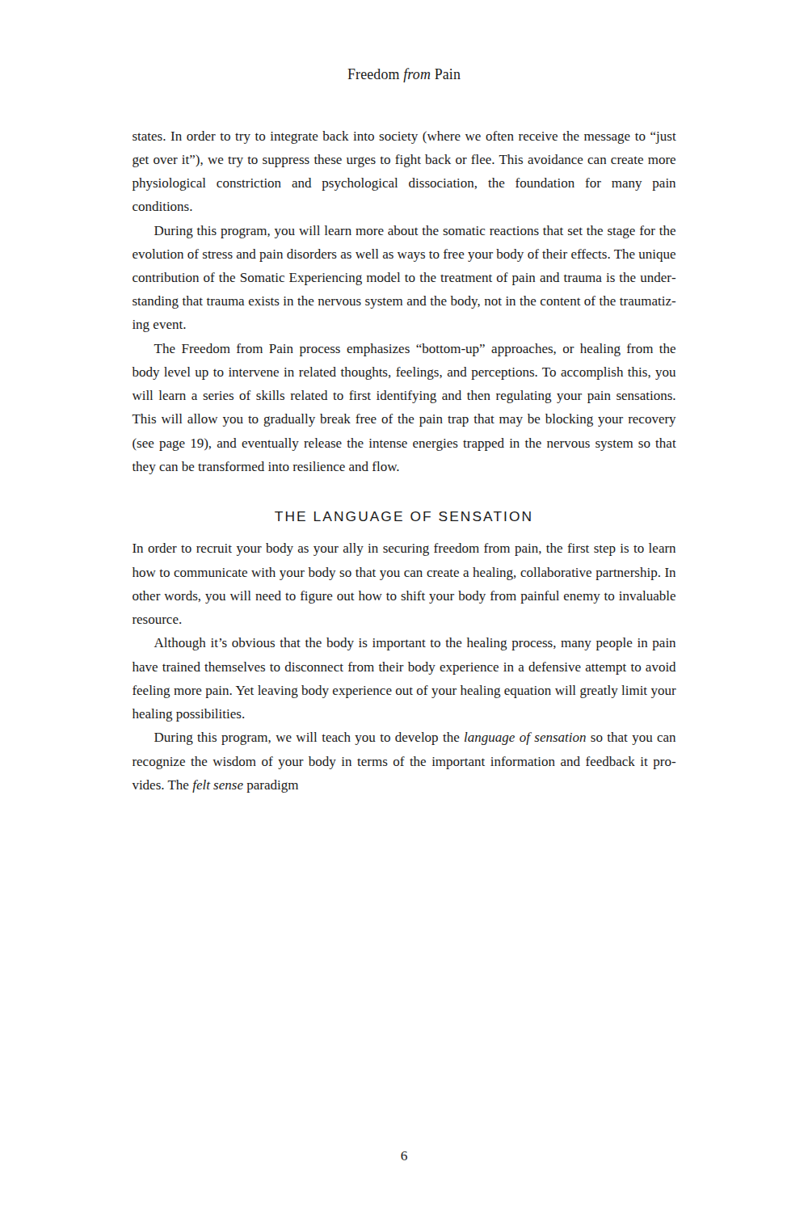Freedom from Pain
states. In order to try to integrate back into society (where we often receive the message to “just get over it”), we try to suppress these urges to fight back or flee. This avoidance can create more physiological constriction and psychological dissociation, the foundation for many pain conditions.
During this program, you will learn more about the somatic reactions that set the stage for the evolution of stress and pain disorders as well as ways to free your body of their effects. The unique contribution of the Somatic Experiencing model to the treatment of pain and trauma is the understanding that trauma exists in the nervous system and the body, not in the content of the traumatizing event.
The Freedom from Pain process emphasizes “bottom-up” approaches, or healing from the body level up to intervene in related thoughts, feelings, and perceptions. To accomplish this, you will learn a series of skills related to first identifying and then regulating your pain sensations. This will allow you to gradually break free of the pain trap that may be blocking your recovery (see page 19), and eventually release the intense energies trapped in the nervous system so that they can be transformed into resilience and flow.
The Language of Sensation
In order to recruit your body as your ally in securing freedom from pain, the first step is to learn how to communicate with your body so that you can create a healing, collaborative partnership. In other words, you will need to figure out how to shift your body from painful enemy to invaluable resource.
Although it’s obvious that the body is important to the healing process, many people in pain have trained themselves to disconnect from their body experience in a defensive attempt to avoid feeling more pain. Yet leaving body experience out of your healing equation will greatly limit your healing possibilities.
During this program, we will teach you to develop the language of sensation so that you can recognize the wisdom of your body in terms of the important information and feedback it provides. The felt sense paradigm
6